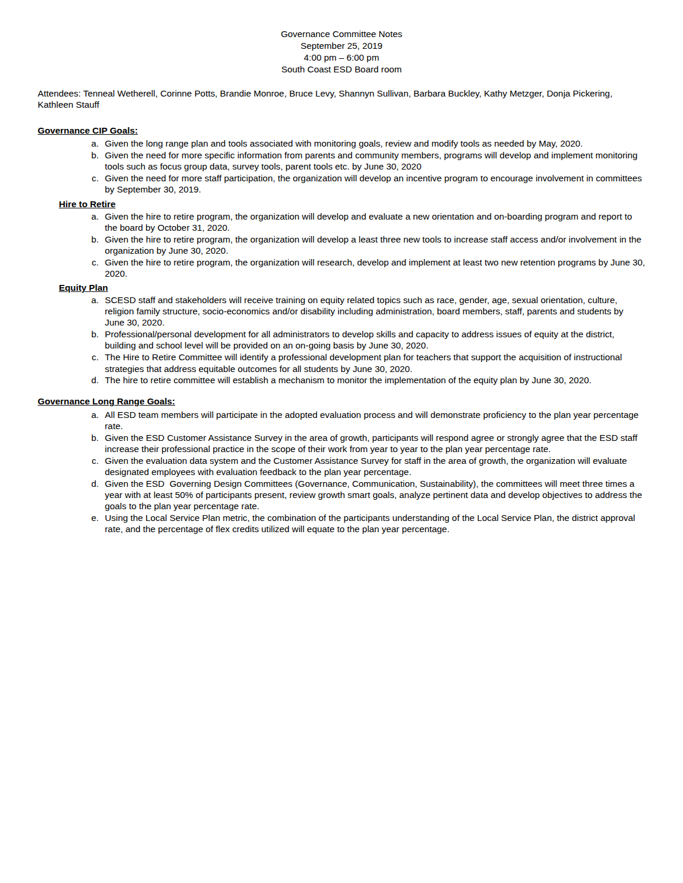Governance Committee Notes
September 25, 2019
4:00 pm – 6:00 pm
South Coast ESD Board room
Attendees: Tenneal Wetherell, Corinne Potts, Brandie Monroe, Bruce Levy, Shannyn Sullivan, Barbara Buckley, Kathy Metzger, Donja Pickering, Kathleen Stauff
Governance CIP Goals:
Given the long range plan and tools associated with monitoring goals, review and modify tools as needed by May, 2020.
Given the need for more specific information from parents and community members, programs will develop and implement monitoring tools such as focus group data, survey tools, parent tools etc. by June 30, 2020
Given the need for more staff participation, the organization will develop an incentive program to encourage involvement in committees by September 30, 2019.
Hire to Retire
Given the hire to retire program, the organization will develop and evaluate a new orientation and on-boarding program and report to the board by October 31, 2020.
Given the hire to retire program, the organization will develop a least three new tools to increase staff access and/or involvement in the organization by June 30, 2020.
Given the hire to retire program, the organization will research, develop and implement at least two new retention programs by June 30, 2020.
Equity Plan
SCESD staff and stakeholders will receive training on equity related topics such as race, gender, age, sexual orientation, culture, religion family structure, socio-economics and/or disability including administration, board members, staff, parents and students by June 30, 2020.
Professional/personal development for all administrators to develop skills and capacity to address issues of equity at the district, building and school level will be provided on an on-going basis by June 30, 2020.
The Hire to Retire Committee will identify a professional development plan for teachers that support the acquisition of instructional strategies that address equitable outcomes for all students by June 30, 2020.
The hire to retire committee will establish a mechanism to monitor the implementation of the equity plan by June 30, 2020.
Governance Long Range Goals:
All ESD team members will participate in the adopted evaluation process and will demonstrate proficiency to the plan year percentage rate.
Given the ESD Customer Assistance Survey in the area of growth, participants will respond agree or strongly agree that the ESD staff increase their professional practice in the scope of their work from year to year to the plan year percentage rate.
Given the evaluation data system and the Customer Assistance Survey for staff in the area of growth, the organization will evaluate designated employees with evaluation feedback to the plan year percentage.
Given the ESD Governing Design Committees (Governance, Communication, Sustainability), the committees will meet three times a year with at least 50% of participants present, review growth smart goals, analyze pertinent data and develop objectives to address the goals to the plan year percentage rate.
Using the Local Service Plan metric, the combination of the participants understanding of the Local Service Plan, the district approval rate, and the percentage of flex credits utilized will equate to the plan year percentage.